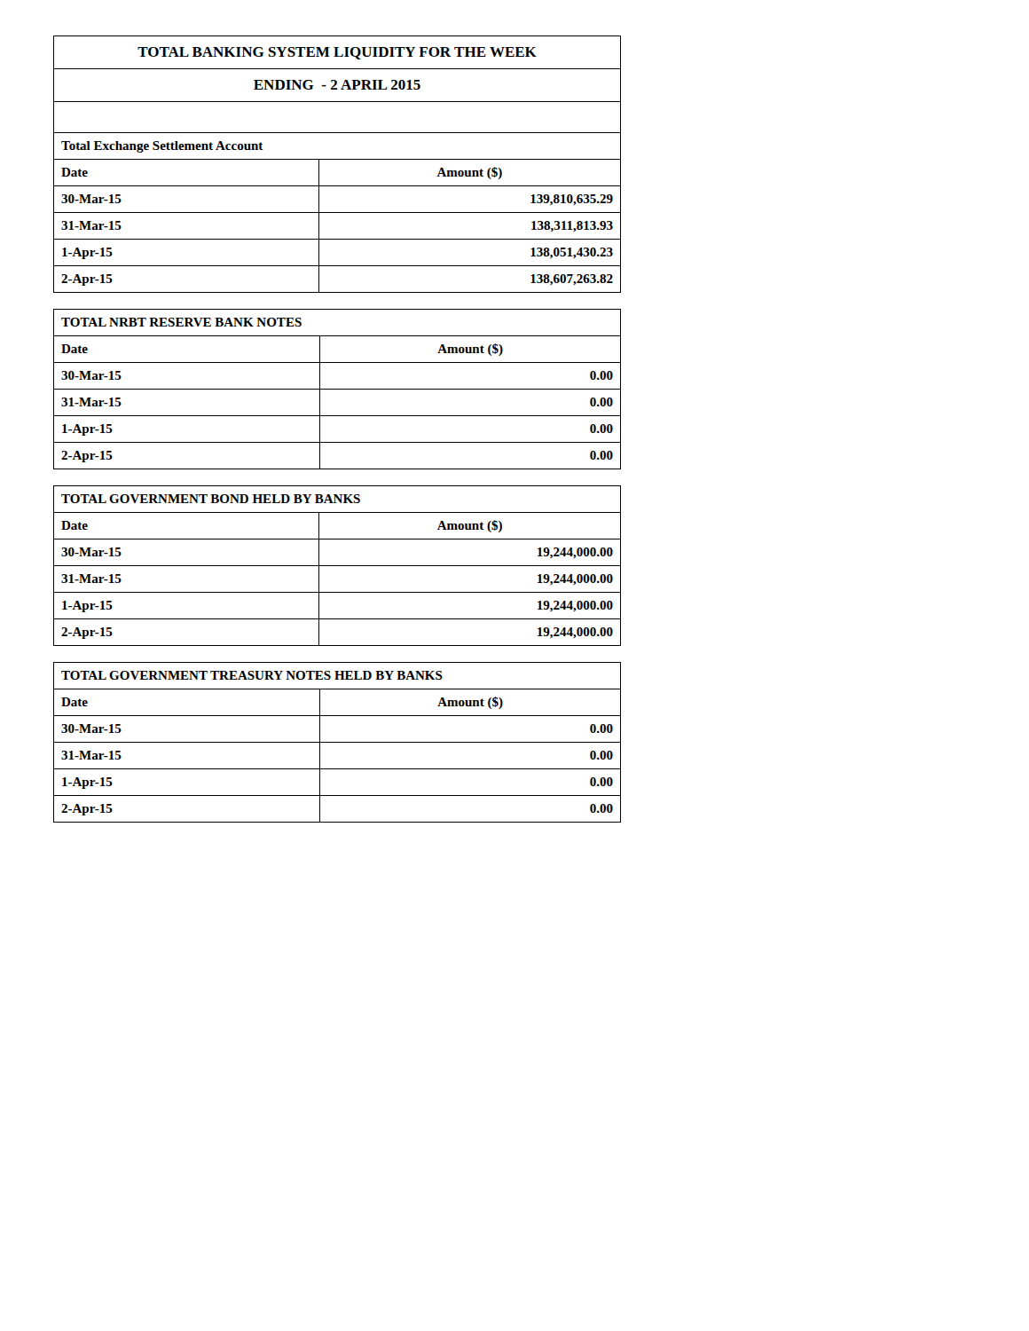| TOTAL BANKING SYSTEM LIQUIDITY FOR THE WEEK |
| ENDING - 2 APRIL 2015 |
| Total Exchange Settlement Account |
| Date | Amount ($) |
| 30-Mar-15 | 139,810,635.29 |
| 31-Mar-15 | 138,311,813.93 |
| 1-Apr-15 | 138,051,430.23 |
| 2-Apr-15 | 138,607,263.82 |
| TOTAL NRBT RESERVE BANK NOTES |
| Date | Amount ($) |
| 30-Mar-15 | 0.00 |
| 31-Mar-15 | 0.00 |
| 1-Apr-15 | 0.00 |
| 2-Apr-15 | 0.00 |
| TOTAL GOVERNMENT BOND HELD BY BANKS |
| Date | Amount ($) |
| 30-Mar-15 | 19,244,000.00 |
| 31-Mar-15 | 19,244,000.00 |
| 1-Apr-15 | 19,244,000.00 |
| 2-Apr-15 | 19,244,000.00 |
| TOTAL GOVERNMENT TREASURY NOTES HELD BY BANKS |
| Date | Amount ($) |
| 30-Mar-15 | 0.00 |
| 31-Mar-15 | 0.00 |
| 1-Apr-15 | 0.00 |
| 2-Apr-15 | 0.00 |